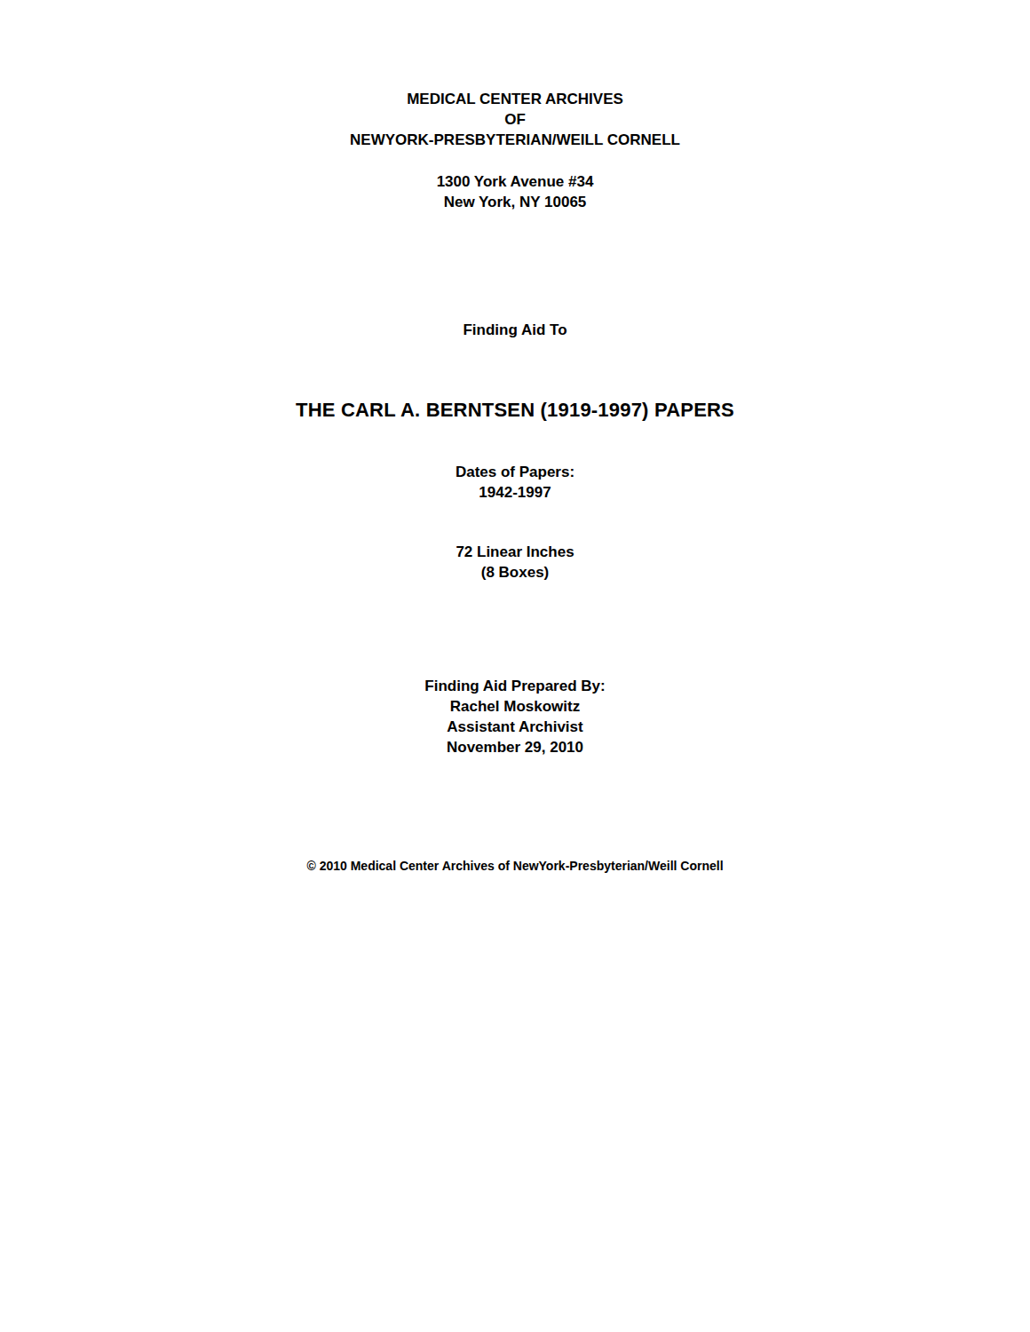MEDICAL CENTER ARCHIVES
OF
NEWYORK-PRESBYTERIAN/WEILL CORNELL
1300 York Avenue #34
New York, NY 10065
Finding Aid To
THE CARL A. BERNTSEN (1919-1997) PAPERS
Dates of Papers:
1942-1997
72 Linear Inches
(8 Boxes)
Finding Aid Prepared By:
Rachel Moskowitz
Assistant Archivist
November 29, 2010
© 2010 Medical Center Archives of NewYork-Presbyterian/Weill Cornell